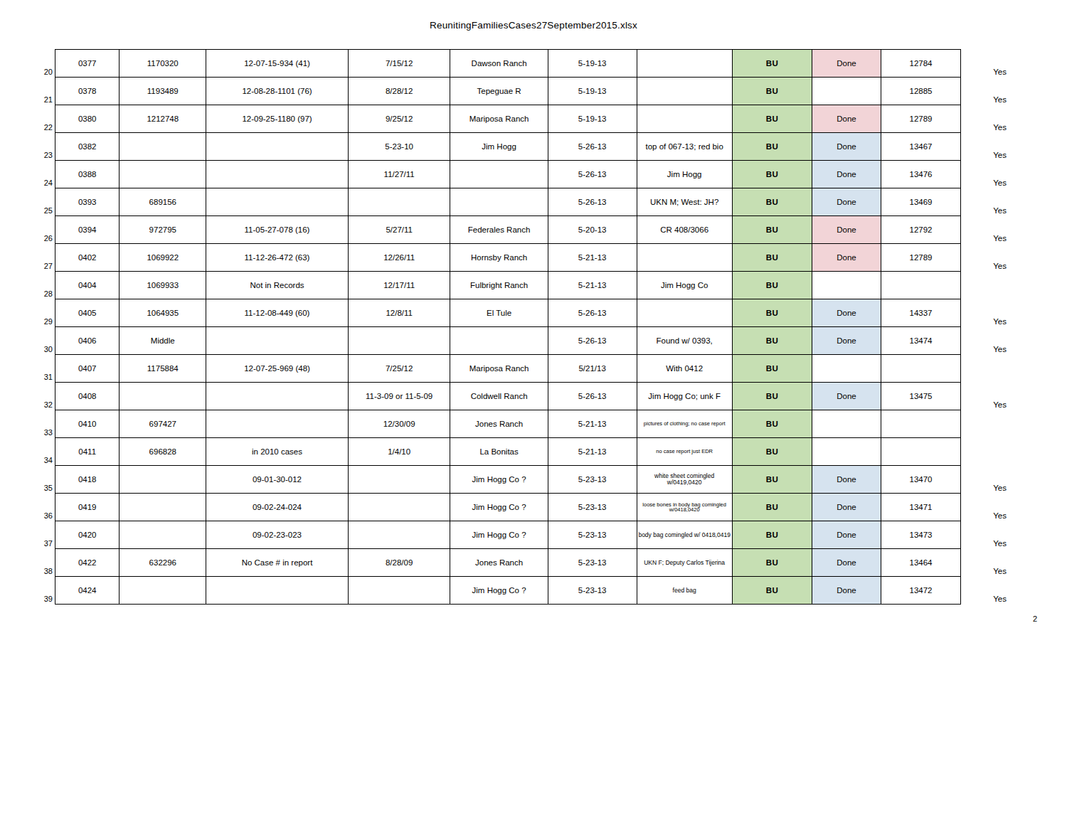ReunitingFamiliesCases27September2015.xlsx
| 20 | 0377 | 1170320 | 12-07-15-934 (41) | 7/15/12 | Dawson Ranch | 5-19-13 | | BU | Done | 12784 | Yes |
| 21 | 0378 | 1193489 | 12-08-28-1101 (76) | 8/28/12 | Tepeguae R | 5-19-13 | | BU | | 12885 | Yes |
| 22 | 0380 | 1212748 | 12-09-25-1180 (97) | 9/25/12 | Mariposa Ranch | 5-19-13 | | BU | Done | 12789 | Yes |
| 23 | 0382 | | | 5-23-10 | Jim Hogg | 5-26-13 | top of 067-13; red bio | BU | Done | 13467 | Yes |
| 24 | 0388 | | | 11/27/11 | | 5-26-13 | Jim Hogg | BU | Done | 13476 | Yes |
| 25 | 0393 | 689156 | | | | 5-26-13 | UKN M; West: JH? | BU | Done | 13469 | Yes |
| 26 | 0394 | 972795 | 11-05-27-078 (16) | 5/27/11 | Federales Ranch | 5-20-13 | CR 408/3066 | BU | Done | 12792 | Yes |
| 27 | 0402 | 1069922 | 11-12-26-472 (63) | 12/26/11 | Hornsby Ranch | 5-21-13 | | BU | Done | 12789 | Yes |
| 28 | 0404 | 1069933 | Not in Records | 12/17/11 | Fulbright Ranch | 5-21-13 | Jim Hogg Co | BU | | | |
| 29 | 0405 | 1064935 | 11-12-08-449 (60) | 12/8/11 | El Tule | 5-26-13 | | BU | Done | 14337 | Yes |
| 30 | 0406 | Middle | | | | 5-26-13 | Found w/ 0393, | BU | Done | 13474 | Yes |
| 31 | 0407 | 1175884 | 12-07-25-969 (48) | 7/25/12 | Mariposa Ranch | 5/21/13 | With 0412 | BU | | | |
| 32 | 0408 | | | 11-3-09 or 11-5-09 | Coldwell Ranch | 5-26-13 | Jim Hogg Co; unk F | BU | Done | 13475 | Yes |
| 33 | 0410 | 697427 | | 12/30/09 | Jones Ranch | 5-21-13 | pictures of clothing; no case report | BU | | | |
| 34 | 0411 | 696828 | in 2010 cases | 1/4/10 | La Bonitas | 5-21-13 | no case report just EDR | BU | | | |
| 35 | 0418 | | 09-01-30-012 | | Jim Hogg Co ? | 5-23-13 | white sheet comingled w/0419,0420 | BU | Done | 13470 | Yes |
| 36 | 0419 | | 09-02-24-024 | | Jim Hogg Co ? | 5-23-13 | loose bones in body bag comingled w/0418,0420 | BU | Done | 13471 | Yes |
| 37 | 0420 | | 09-02-23-023 | | Jim Hogg Co ? | 5-23-13 | body bag comingled w/ 0418,0419 | BU | Done | 13473 | Yes |
| 38 | 0422 | 632296 | No Case # in report | 8/28/09 | Jones Ranch | 5-23-13 | UKN F; Deputy Carlos Tijerina | BU | Done | 13464 | Yes |
| 39 | 0424 | | | | Jim Hogg Co ? | 5-23-13 | feed bag | BU | Done | 13472 | Yes |
2